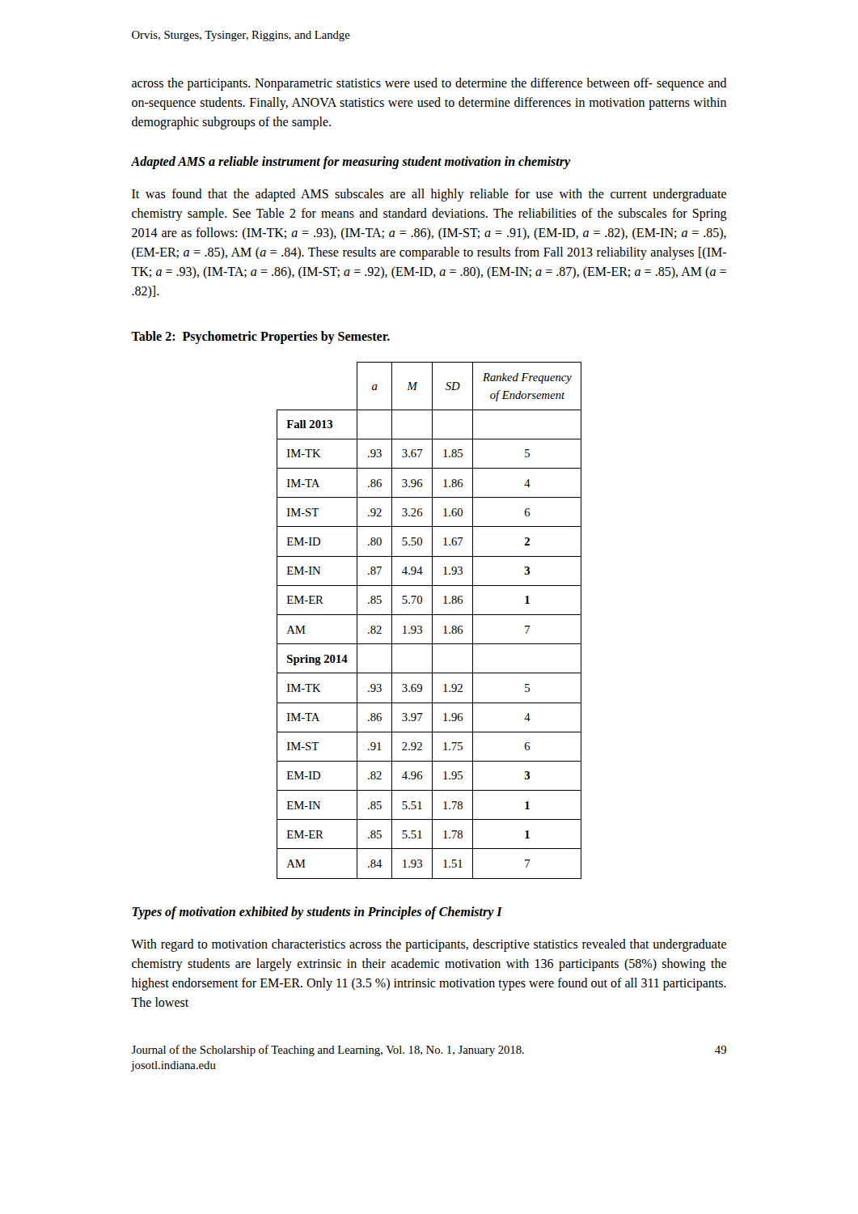Orvis, Sturges, Tysinger, Riggins, and Landge
across the participants. Nonparametric statistics were used to determine the difference between off- sequence and on-sequence students. Finally, ANOVA statistics were used to determine differences in motivation patterns within demographic subgroups of the sample.
Adapted AMS a reliable instrument for measuring student motivation in chemistry
It was found that the adapted AMS subscales are all highly reliable for use with the current undergraduate chemistry sample. See Table 2 for means and standard deviations. The reliabilities of the subscales for Spring 2014 are as follows: (IM-TK; a = .93), (IM-TA; a = .86), (IM-ST; a = .91), (EM-ID, a = .82), (EM-IN; a = .85), (EM-ER; a = .85), AM (a = .84). These results are comparable to results from Fall 2013 reliability analyses [(IM-TK; a = .93), (IM-TA; a = .86), (IM-ST; a = .92), (EM-ID, a = .80), (EM-IN; a = .87), (EM-ER; a = .85), AM (a = .82)].
Table 2: Psychometric Properties by Semester.
| | a | M | SD | Ranked Frequency of Endorsement |
| Fall 2013 | | | | |
| IM-TK | .93 | 3.67 | 1.85 | 5 |
| IM-TA | .86 | 3.96 | 1.86 | 4 |
| IM-ST | .92 | 3.26 | 1.60 | 6 |
| EM-ID | .80 | 5.50 | 1.67 | 2 |
| EM-IN | .87 | 4.94 | 1.93 | 3 |
| EM-ER | .85 | 5.70 | 1.86 | 1 |
| AM | .82 | 1.93 | 1.86 | 7 |
| Spring 2014 | | | | |
| IM-TK | .93 | 3.69 | 1.92 | 5 |
| IM-TA | .86 | 3.97 | 1.96 | 4 |
| IM-ST | .91 | 2.92 | 1.75 | 6 |
| EM-ID | .82 | 4.96 | 1.95 | 3 |
| EM-IN | .85 | 5.51 | 1.78 | 1 |
| EM-ER | .85 | 5.51 | 1.78 | 1 |
| AM | .84 | 1.93 | 1.51 | 7 |
Types of motivation exhibited by students in Principles of Chemistry I
With regard to motivation characteristics across the participants, descriptive statistics revealed that undergraduate chemistry students are largely extrinsic in their academic motivation with 136 participants (58%) showing the highest endorsement for EM-ER. Only 11 (3.5 %) intrinsic motivation types were found out of all 311 participants. The lowest
49 Journal of the Scholarship of Teaching and Learning, Vol. 18, No. 1, January 2018.
josotl.indiana.edu